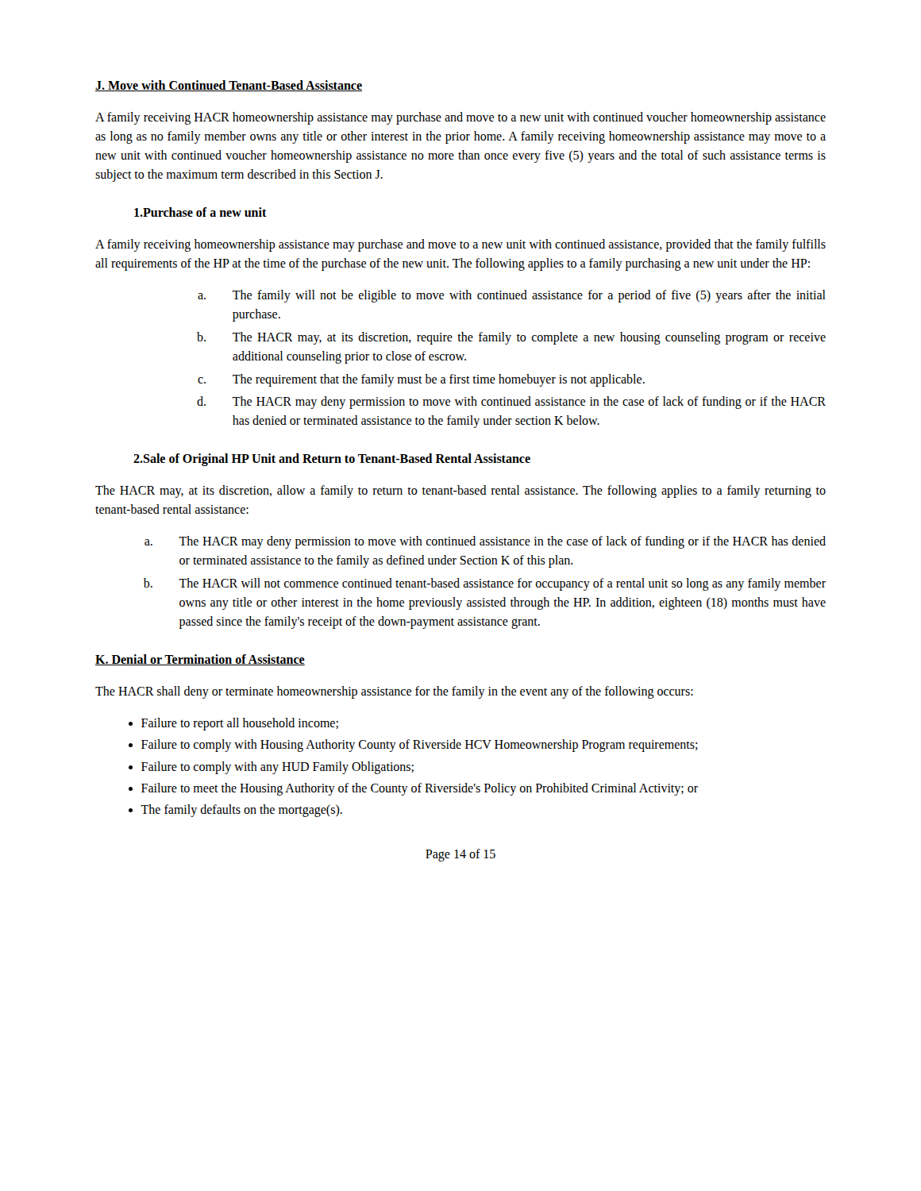J. Move with Continued Tenant-Based Assistance
A family receiving HACR homeownership assistance may purchase and move to a new unit with continued voucher homeownership assistance as long as no family member owns any title or other interest in the prior home. A family receiving homeownership assistance may move to a new unit with continued voucher homeownership assistance no more than once every five (5) years and the total of such assistance terms is subject to the maximum term described in this Section J.
1.Purchase of a new unit
A family receiving homeownership assistance may purchase and move to a new unit with continued assistance, provided that the family fulfills all requirements of the HP at the time of the purchase of the new unit. The following applies to a family purchasing a new unit under the HP:
The family will not be eligible to move with continued assistance for a period of five (5) years after the initial purchase.
The HACR may, at its discretion, require the family to complete a new housing counseling program or receive additional counseling prior to close of escrow.
The requirement that the family must be a first time homebuyer is not applicable.
The HACR may deny permission to move with continued assistance in the case of lack of funding or if the HACR has denied or terminated assistance to the family under section K below.
2.Sale of Original HP Unit and Return to Tenant-Based Rental Assistance
The HACR may, at its discretion, allow a family to return to tenant-based rental assistance. The following applies to a family returning to tenant-based rental assistance:
The HACR may deny permission to move with continued assistance in the case of lack of funding or if the HACR has denied or terminated assistance to the family as defined under Section K of this plan.
The HACR will not commence continued tenant-based assistance for occupancy of a rental unit so long as any family member owns any title or other interest in the home previously assisted through the HP. In addition, eighteen (18) months must have passed since the family's receipt of the down-payment assistance grant.
K. Denial or Termination of Assistance
The HACR shall deny or terminate homeownership assistance for the family in the event any of the following occurs:
Failure to report all household income;
Failure to comply with Housing Authority County of Riverside HCV Homeownership Program requirements;
Failure to comply with any HUD Family Obligations;
Failure to meet the Housing Authority of the County of Riverside's Policy on Prohibited Criminal Activity; or
The family defaults on the mortgage(s).
Page 14 of 15